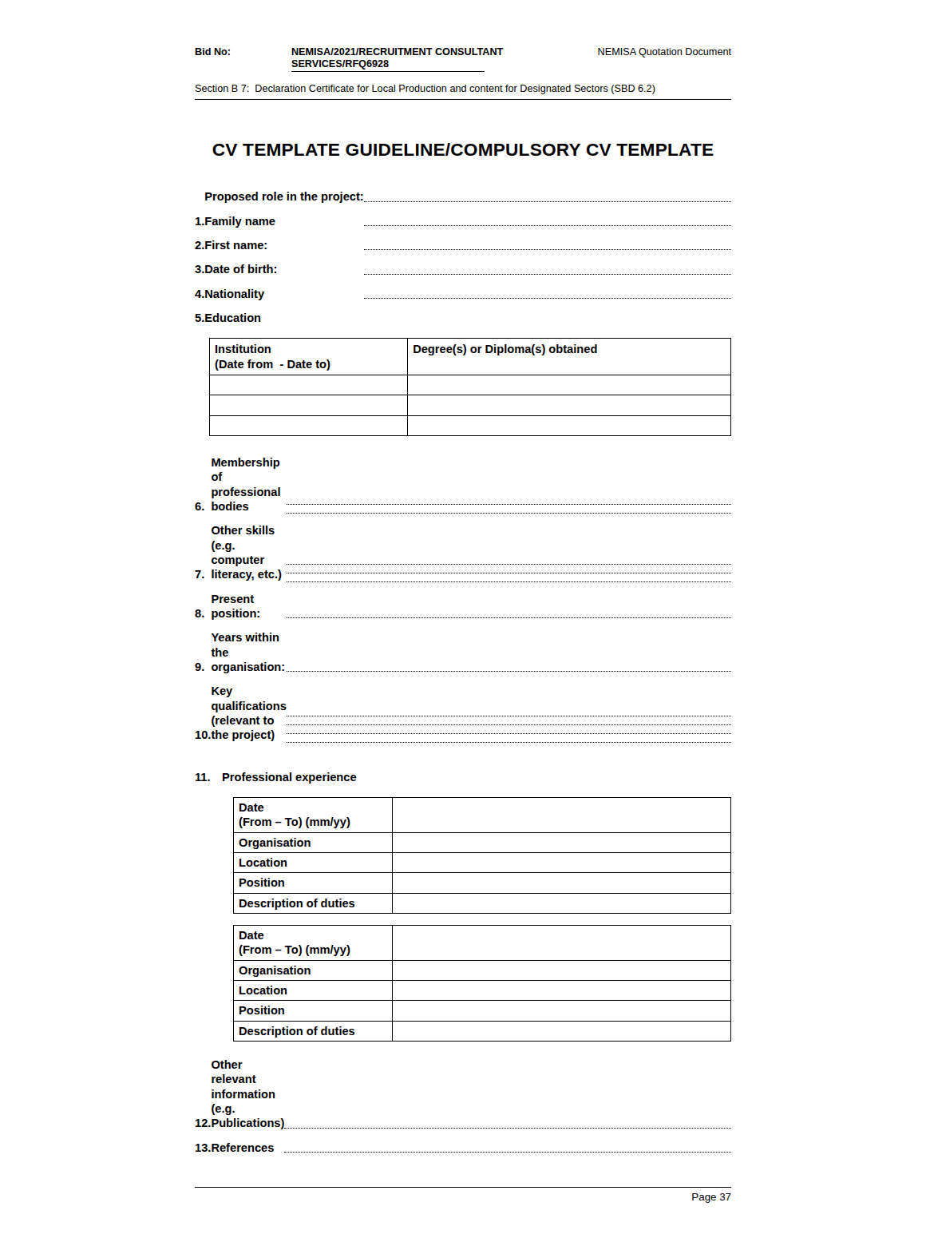| Bid No: | NEMISA/2021/RECRUITMENT CONSULTANT SERVICES/RFQ6928 | NEMISA Quotation Document |
Section B 7: Declaration Certificate for Local Production and content for Designated Sectors (SBD 6.2)
CV TEMPLATE GUIDELINE/COMPULSORY CV TEMPLATE
| | Proposed role in the project: | |
| 1. | Family name | |
| 2. | First name: | |
| 3. | Date of birth: | |
| 4. | Nationality | |
| 5. | Education |
| Institution (Date from - Date to) | Degree(s) or Diploma(s) obtained |
| --- | --- |
| 6. | Membership of professional bodies | |
| 7. | Other skills (e.g. computer literacy, etc.) | |
| 8. | Present position: | |
| 9. | Years within the organisation: | |
| 10. | Key qualifications (relevant to the project) | |
| 11. | Professional experience |
| Date (From – To) (mm/yy) | |
| Organisation | |
| Location | |
| Position | |
| Description of duties | |
| Date (From – To) (mm/yy) | |
| Organisation | |
| Location | |
| Position | |
| Description of duties | |
| 12. | Other relevant information (e.g. Publications) | |
| 13. | References | |
Page 37